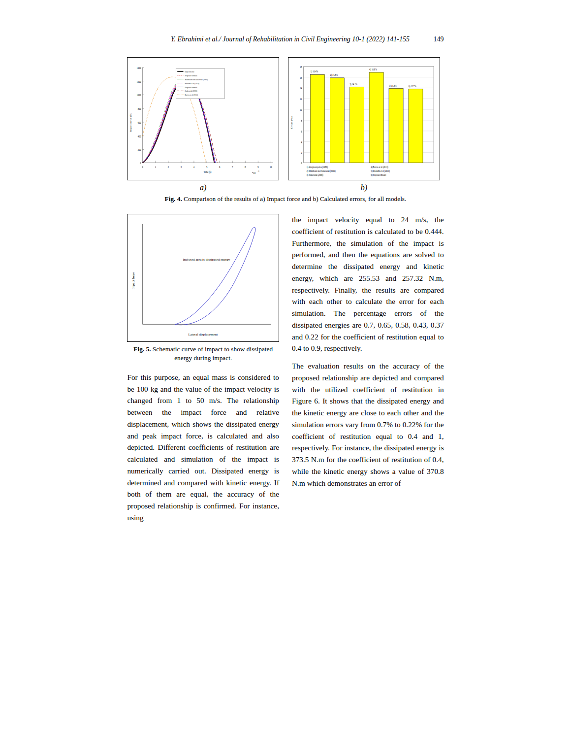Y. Ebrahimi et al./ Journal of Rehabilitation in Civil Engineering 10-1 (2022) 141-155
149
Impact force (N) 1400 1200 1000 800 600 400 200 0 0 1 2 3 4 5 6 7 8 9 10 Time (s) *10 -3 Experimental Proposed formula Mahmoud and Jankowski (2009) Khatami et al (2019) Proposed formula Jankowski (2006) Barros et al (2013)
Errors (%) 18 16 14 12 10 8 6 4 2 0 1) 16.4% 2) 15.8% 3) 14.1% 4) 16.8% 5) 13.8% 6) 13.7% 1) Anagnostopolos (1986) 2) Mahmoud and Jankowski (2009) 3) Jankowski (2006) 4) Barros et al (2013) 5) Khatami et al (2019) 6) Proposed model
a)
b)
Fig. 4. Comparison of the results of a) Impact force and b) Calculated errors, for all models.
Impact force Inclosed area is dissipated energy Lateral displacement
Fig. 5. Schematic curve of impact to show dissipated energy during impact.
For this purpose, an equal mass is considered to be 100 kg and the value of the impact velocity is changed from 1 to 50 m/s. The relationship between the impact force and relative displacement, which shows the dissipated energy and peak impact force, is calculated and also depicted. Different coefficients of restitution are calculated and simulation of the impact is numerically carried out. Dissipated energy is determined and compared with kinetic energy. If both of them are equal, the accuracy of the proposed relationship is confirmed. For instance, using
the impact velocity equal to 24 m/s, the coefficient of restitution is calculated to be 0.444. Furthermore, the simulation of the impact is performed, and then the equations are solved to determine the dissipated energy and kinetic energy, which are 255.53 and 257.32 N.m, respectively. Finally, the results are compared with each other to calculate the error for each simulation. The percentage errors of the dissipated energies are 0.7, 0.65, 0.58, 0.43, 0.37 and 0.22 for the coefficient of restitution equal to 0.4 to 0.9, respectively.
The evaluation results on the accuracy of the proposed relationship are depicted and compared with the utilized coefficient of restitution in Figure 6. It shows that the dissipated energy and the kinetic energy are close to each other and the simulation errors vary from 0.7% to 0.22% for the coefficient of restitution equal to 0.4 and 1, respectively. For instance, the dissipated energy is 373.5 N.m for the coefficient of restitution of 0.4, while the kinetic energy shows a value of 370.8 N.m which demonstrates an error of